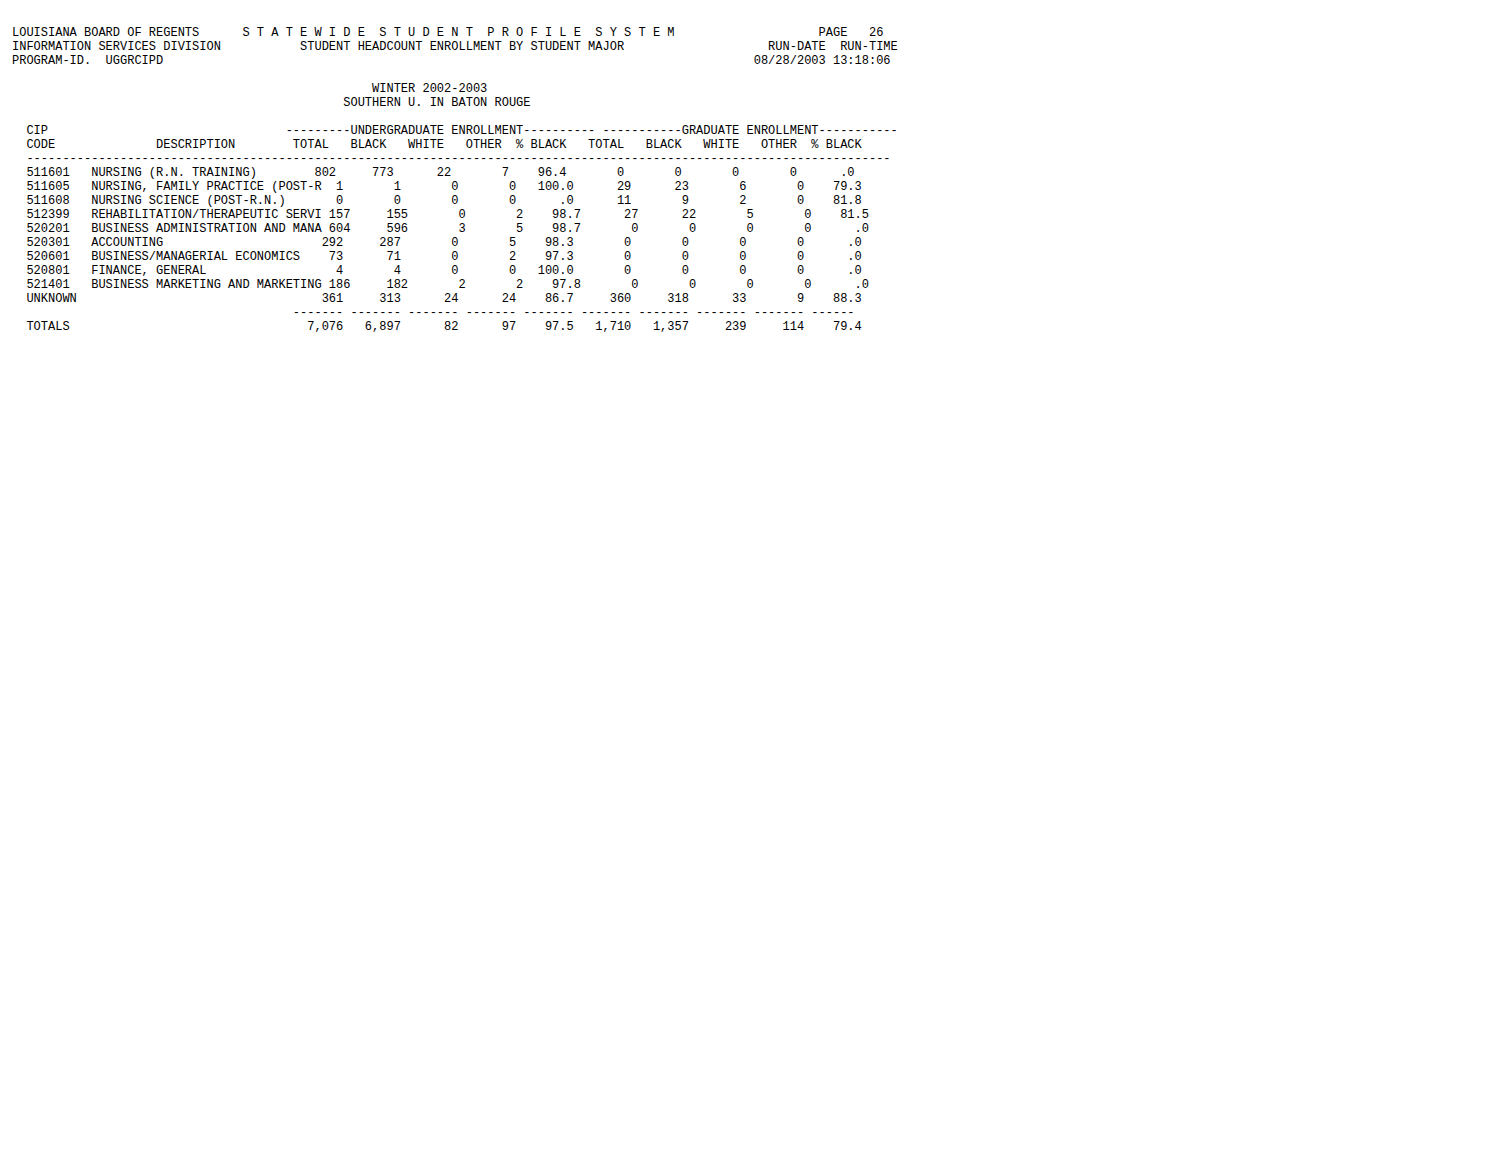LOUISIANA BOARD OF REGENTS S T A T E W I D E S T U D E N T P R O F I L E S Y S T E M PAGE 26 INFORMATION SERVICES DIVISION STUDENT HEADCOUNT ENROLLMENT BY STUDENT MAJOR RUN-DATE RUN-TIME PROGRAM-ID. UGGRCIPD 08/28/2003 13:18:06 WINTER 2002-2003 SOUTHERN U. IN BATON ROUGE CIP ---------UNDERGRADUATE ENROLLMENT---------- -----------GRADUATE ENROLLMENT----------- CODE DESCRIPTION TOTAL BLACK WHITE OTHER % BLACK TOTAL BLACK WHITE OTHER % BLACK ------------------------------------------------------------------------------------------------------------------------ 511601 NURSING (R.N. TRAINING) 802 773 22 7 96.4 0 0 0 0 .0 511605 NURSING, FAMILY PRACTICE (POST-R 1 1 0 0 100.0 29 23 6 0 79.3 511608 NURSING SCIENCE (POST-R.N.) 0 0 0 0 .0 11 9 2 0 81.8 512399 REHABILITATION/THERAPEUTIC SERVI 157 155 0 2 98.7 27 22 5 0 81.5 520201 BUSINESS ADMINISTRATION AND MANA 604 596 3 5 98.7 0 0 0 0 .0 520301 ACCOUNTING 292 287 0 5 98.3 0 0 0 0 .0 520601 BUSINESS/MANAGERIAL ECONOMICS 73 71 0 2 97.3 0 0 0 0 .0 520801 FINANCE, GENERAL 4 4 0 0 100.0 0 0 0 0 .0 521401 BUSINESS MARKETING AND MARKETING 186 182 2 2 97.8 0 0 0 0 .0 UNKNOWN 361 313 24 24 86.7 360 318 33 9 88.3 ------- ------- ------- ------- ------- ------- ------- ------- ------- ------ TOTALS 7,076 6,897 82 97 97.5 1,710 1,357 239 114 79.4